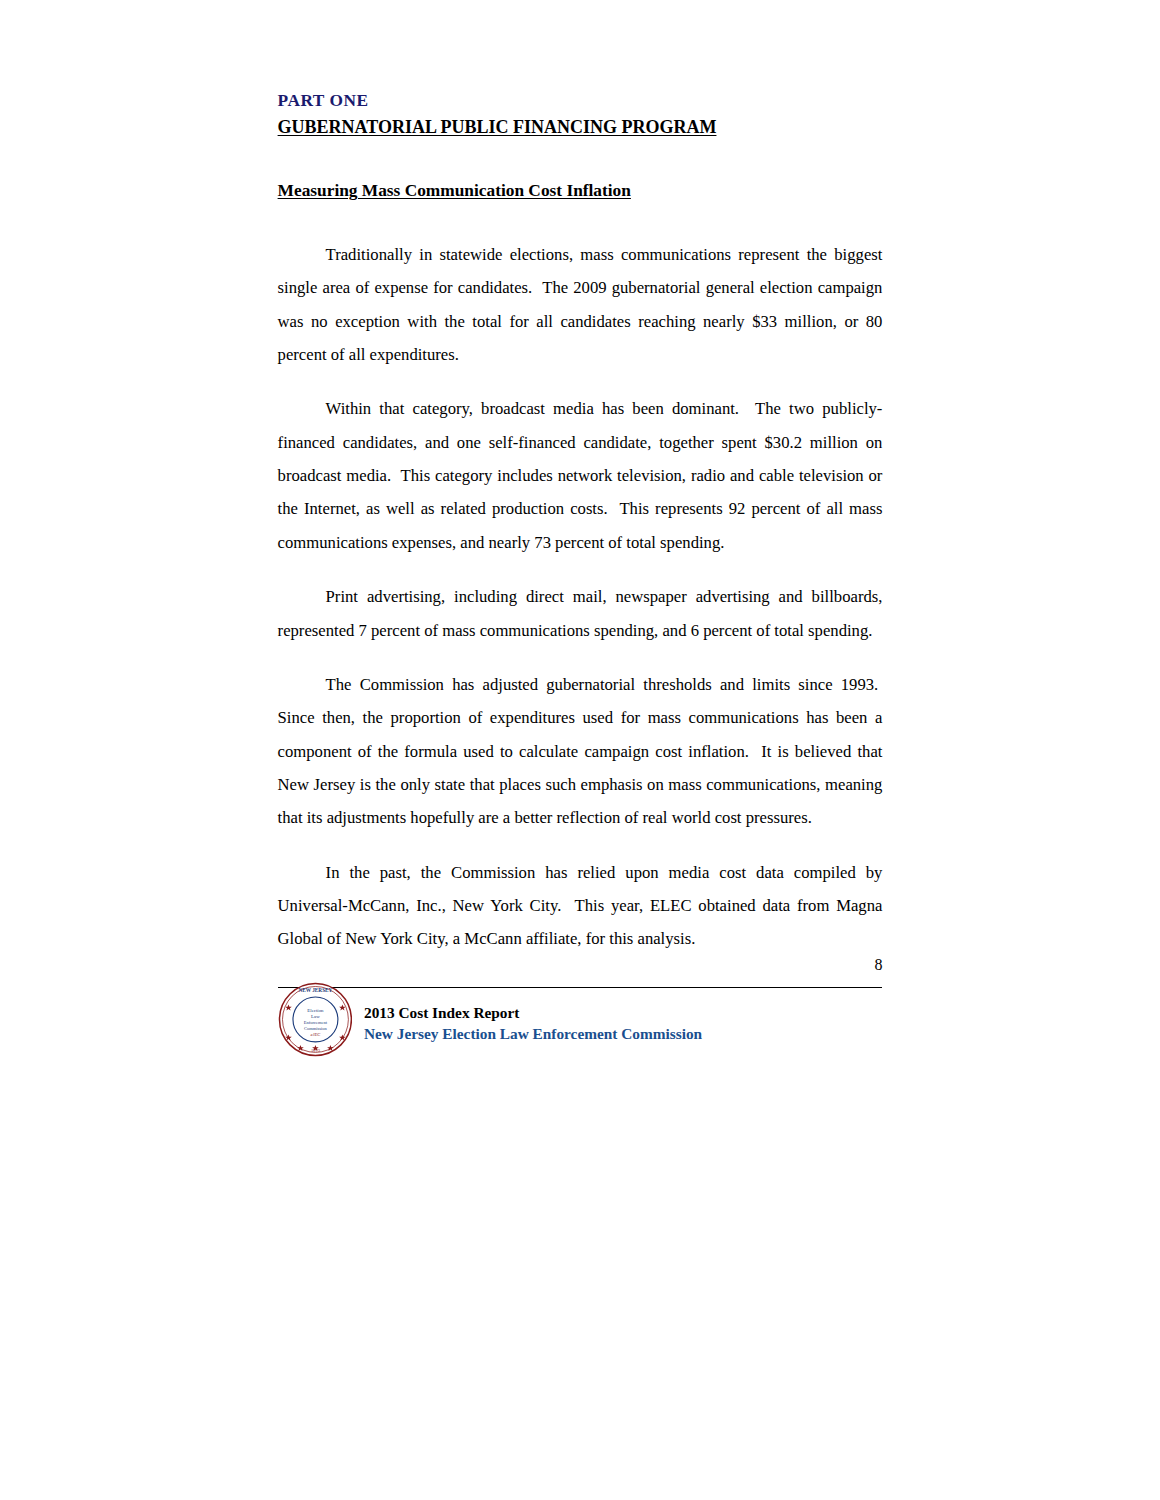PART ONE
GUBERNATORIAL PUBLIC FINANCING PROGRAM
Measuring Mass Communication Cost Inflation
Traditionally in statewide elections, mass communications represent the biggest single area of expense for candidates. The 2009 gubernatorial general election campaign was no exception with the total for all candidates reaching nearly $33 million, or 80 percent of all expenditures.
Within that category, broadcast media has been dominant. The two publicly-financed candidates, and one self-financed candidate, together spent $30.2 million on broadcast media. This category includes network television, radio and cable television or the Internet, as well as related production costs. This represents 92 percent of all mass communications expenses, and nearly 73 percent of total spending.
Print advertising, including direct mail, newspaper advertising and billboards, represented 7 percent of mass communications spending, and 6 percent of total spending.
The Commission has adjusted gubernatorial thresholds and limits since 1993. Since then, the proportion of expenditures used for mass communications has been a component of the formula used to calculate campaign cost inflation. It is believed that New Jersey is the only state that places such emphasis on mass communications, meaning that its adjustments hopefully are a better reflection of real world cost pressures.
In the past, the Commission has relied upon media cost data compiled by Universal-McCann, Inc., New York City. This year, ELEC obtained data from Magna Global of New York City, a McCann affiliate, for this analysis.
8
NEW JERSEY Election Law Enforcement Commission eJEC 1973
2013 Cost Index Report
New Jersey Election Law Enforcement Commission